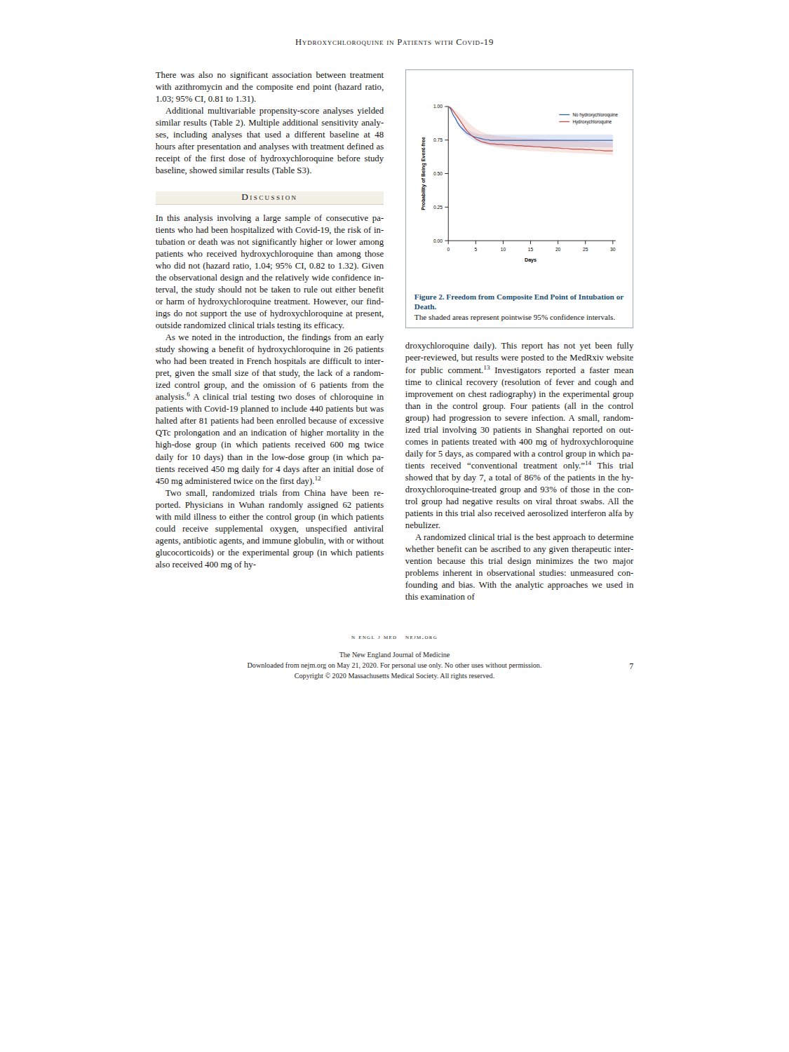Hydroxychloroquine in Patients with Covid-19
There was also no significant association between treatment with azithromycin and the composite end point (hazard ratio, 1.03; 95% CI, 0.81 to 1.31).
Additional multivariable propensity-score analyses yielded similar results (Table 2). Multiple additional sensitivity analyses, including analyses that used a different baseline at 48 hours after presentation and analyses with treatment defined as receipt of the first dose of hydroxychloroquine before study baseline, showed similar results (Table S3).
Discussion
In this analysis involving a large sample of consecutive patients who had been hospitalized with Covid-19, the risk of intubation or death was not significantly higher or lower among patients who received hydroxychloroquine than among those who did not (hazard ratio, 1.04; 95% CI, 0.82 to 1.32). Given the observational design and the relatively wide confidence interval, the study should not be taken to rule out either benefit or harm of hydroxychloroquine treatment. However, our findings do not support the use of hydroxychloroquine at present, outside randomized clinical trials testing its efficacy.
As we noted in the introduction, the findings from an early study showing a benefit of hydroxychloroquine in 26 patients who had been treated in French hospitals are difficult to interpret, given the small size of that study, the lack of a randomized control group, and the omission of 6 patients from the analysis.6 A clinical trial testing two doses of chloroquine in patients with Covid-19 planned to include 440 patients but was halted after 81 patients had been enrolled because of excessive QTc prolongation and an indication of higher mortality in the high-dose group (in which patients received 600 mg twice daily for 10 days) than in the low-dose group (in which patients received 450 mg daily for 4 days after an initial dose of 450 mg administered twice on the first day).12
Two small, randomized trials from China have been reported. Physicians in Wuhan randomly assigned 62 patients with mild illness to either the control group (in which patients could receive supplemental oxygen, unspecified antiviral agents, antibiotic agents, and immune globulin, with or without glucocorticoids) or the experimental group (in which patients also received 400 mg of hy-
0.00 0.25 0.50 0.75 1.00 0 5 10 15 20 25 30 Days Probability of Being Event-free No hydroxychloroquine Hydroxychloroquine
Figure 2. Freedom from Composite End Point of Intubation or Death.
The shaded areas represent pointwise 95% confidence intervals.
droxychloroquine daily). This report has not yet been fully peer-reviewed, but results were posted to the MedRxiv website for public comment.13 Investigators reported a faster mean time to clinical recovery (resolution of fever and cough and improvement on chest radiography) in the experimental group than in the control group. Four patients (all in the control group) had progression to severe infection. A small, randomized trial involving 30 patients in Shanghai reported on outcomes in patients treated with 400 mg of hydroxychloroquine daily for 5 days, as compared with a control group in which patients received “conventional treatment only.”14 This trial showed that by day 7, a total of 86% of the patients in the hydroxychloroquine-treated group and 93% of those in the control group had negative results on viral throat swabs. All the patients in this trial also received aerosolized interferon alfa by nebulizer.
A randomized clinical trial is the best approach to determine whether benefit can be ascribed to any given therapeutic intervention because this trial design minimizes the two major problems inherent in observational studies: unmeasured confounding and bias. With the analytic approaches we used in this examination of
7
n engl j med nejm.org
The New England Journal of Medicine
Downloaded from nejm.org on May 21, 2020. For personal use only. No other uses without permission.
Copyright © 2020 Massachusetts Medical Society. All rights reserved.